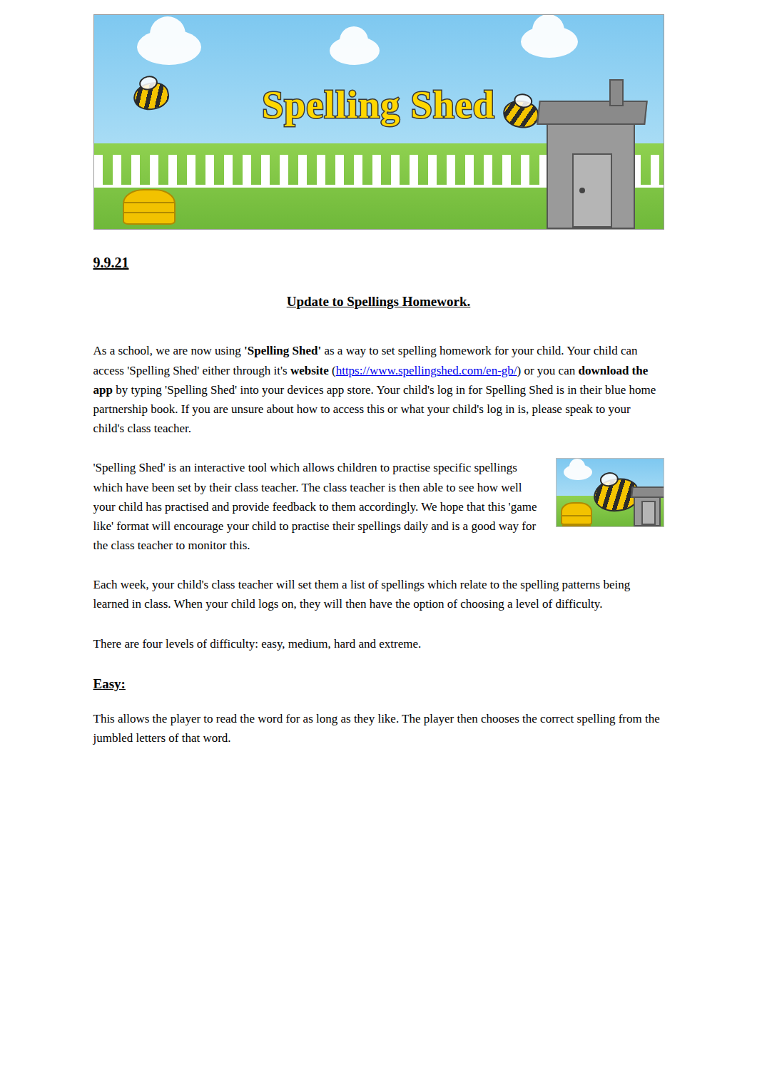Spelling Shed
9.9.21
Update to Spellings Homework.
As a school, we are now using 'Spelling Shed' as a way to set spelling homework for your child. Your child can access 'Spelling Shed' either through it's website (https://www.spellingshed.com/en-gb/) or you can download the app by typing 'Spelling Shed' into your devices app store. Your child's log in for Spelling Shed is in their blue home partnership book. If you are unsure about how to access this or what your child's log in is, please speak to your child's class teacher.
'Spelling Shed' is an interactive tool which allows children to practise specific spellings which have been set by their class teacher. The class teacher is then able to see how well your child has practised and provide feedback to them accordingly. We hope that this 'game like' format will encourage your child to practise their spellings daily and is a good way for the class teacher to monitor this.
Each week, your child's class teacher will set them a list of spellings which relate to the spelling patterns being learned in class. When your child logs on, they will then have the option of choosing a level of difficulty.
There are four levels of difficulty: easy, medium, hard and extreme.
Easy:
This allows the player to read the word for as long as they like. The player then chooses the correct spelling from the jumbled letters of that word.